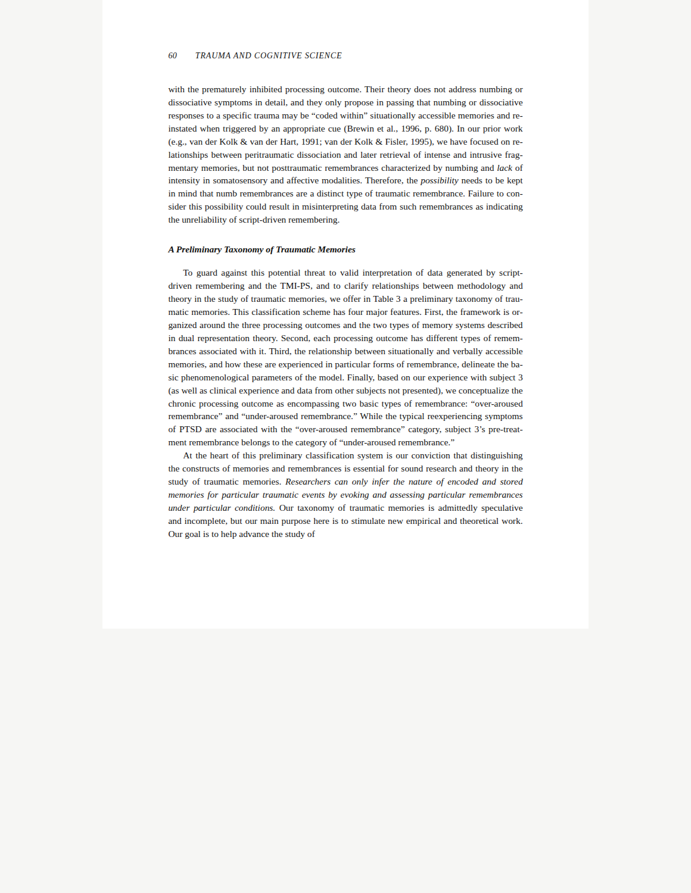60 Trauma and Cognitive Science
with the prematurely inhibited processing outcome. Their theory does not address numbing or dissociative symptoms in detail, and they only propose in passing that numbing or dissociative responses to a specific trauma may be “coded within” situationally accessible memories and reinstated when triggered by an appropriate cue (Brewin et al., 1996, p. 680). In our prior work (e.g., van der Kolk & van der Hart, 1991; van der Kolk & Fisler, 1995), we have focused on relationships between peritraumatic dissociation and later retrieval of intense and intrusive fragmentary memories, but not posttraumatic remembrances characterized by numbing and lack of intensity in somatosensory and affective modalities. Therefore, the possibility needs to be kept in mind that numb remembrances are a distinct type of traumatic remembrance. Failure to consider this possibility could result in misinterpreting data from such remembrances as indicating the unreliability of script-driven remembering.
A Preliminary Taxonomy of Traumatic Memories
To guard against this potential threat to valid interpretation of data generated by script-driven remembering and the TMI-PS, and to clarify relationships between methodology and theory in the study of traumatic memories, we offer in Table 3 a preliminary taxonomy of traumatic memories. This classification scheme has four major features. First, the framework is organized around the three processing outcomes and the two types of memory systems described in dual representation theory. Second, each processing outcome has different types of remembrances associated with it. Third, the relationship between situationally and verbally accessible memories, and how these are experienced in particular forms of remembrance, delineate the basic phenomenological parameters of the model. Finally, based on our experience with subject 3 (as well as clinical experience and data from other subjects not presented), we conceptualize the chronic processing outcome as encompassing two basic types of remembrance: “over-aroused remembrance” and “under-aroused remembrance.” While the typical reexperiencing symptoms of PTSD are associated with the “over-aroused remembrance” category, subject 3’s pre-treatment remembrance belongs to the category of “under-aroused remembrance.”
At the heart of this preliminary classification system is our conviction that distinguishing the constructs of memories and remembrances is essential for sound research and theory in the study of traumatic memories. Researchers can only infer the nature of encoded and stored memories for particular traumatic events by evoking and assessing particular remembrances under particular conditions. Our taxonomy of traumatic memories is admittedly speculative and incomplete, but our main purpose here is to stimulate new empirical and theoretical work. Our goal is to help advance the study of